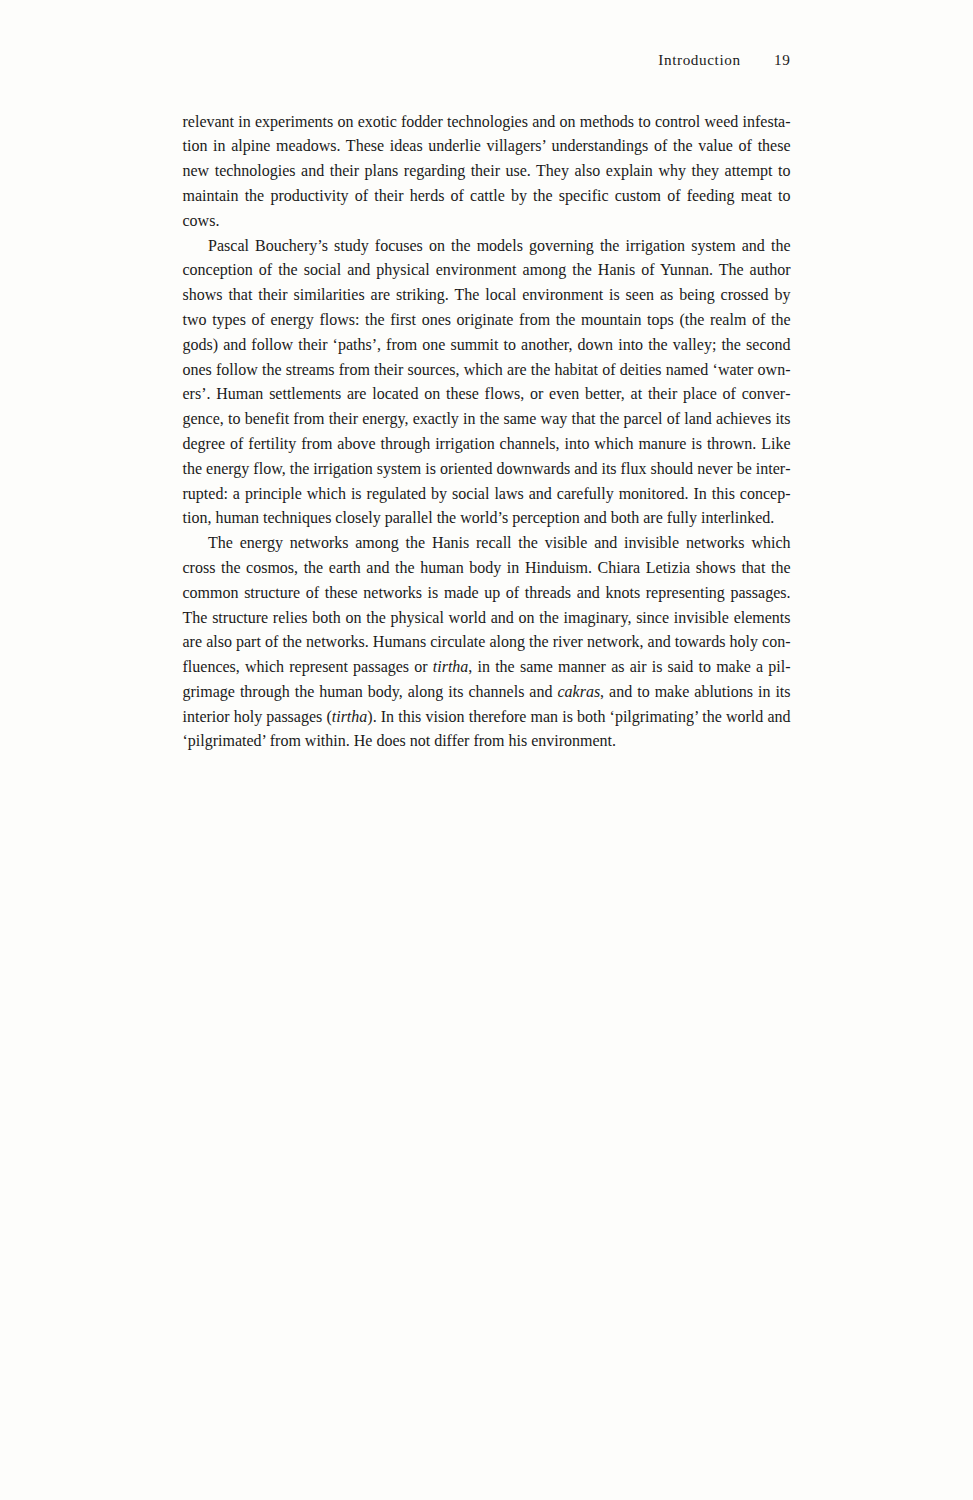Introduction 19
relevant in experiments on exotic fodder technologies and on methods to control weed infestation in alpine meadows. These ideas underlie villagers’ understandings of the value of these new technologies and their plans regarding their use. They also explain why they attempt to maintain the productivity of their herds of cattle by the specific custom of feeding meat to cows.
Pascal Bouchery’s study focuses on the models governing the irrigation system and the conception of the social and physical environment among the Hanis of Yunnan. The author shows that their similarities are striking. The local environment is seen as being crossed by two types of energy flows: the first ones originate from the mountain tops (the realm of the gods) and follow their ‘paths’, from one summit to another, down into the valley; the second ones follow the streams from their sources, which are the habitat of deities named ‘water owners’. Human settlements are located on these flows, or even better, at their place of convergence, to benefit from their energy, exactly in the same way that the parcel of land achieves its degree of fertility from above through irrigation channels, into which manure is thrown. Like the energy flow, the irrigation system is oriented downwards and its flux should never be interrupted: a principle which is regulated by social laws and carefully monitored. In this conception, human techniques closely parallel the world’s perception and both are fully interlinked.
The energy networks among the Hanis recall the visible and invisible networks which cross the cosmos, the earth and the human body in Hinduism. Chiara Letizia shows that the common structure of these networks is made up of threads and knots representing passages. The structure relies both on the physical world and on the imaginary, since invisible elements are also part of the networks. Humans circulate along the river network, and towards holy confluences, which represent passages or tirtha, in the same manner as air is said to make a pilgrimage through the human body, along its channels and cakras, and to make ablutions in its interior holy passages (tirtha). In this vision therefore man is both ‘pilgrimating’ the world and ‘pilgrimated’ from within. He does not differ from his environment.